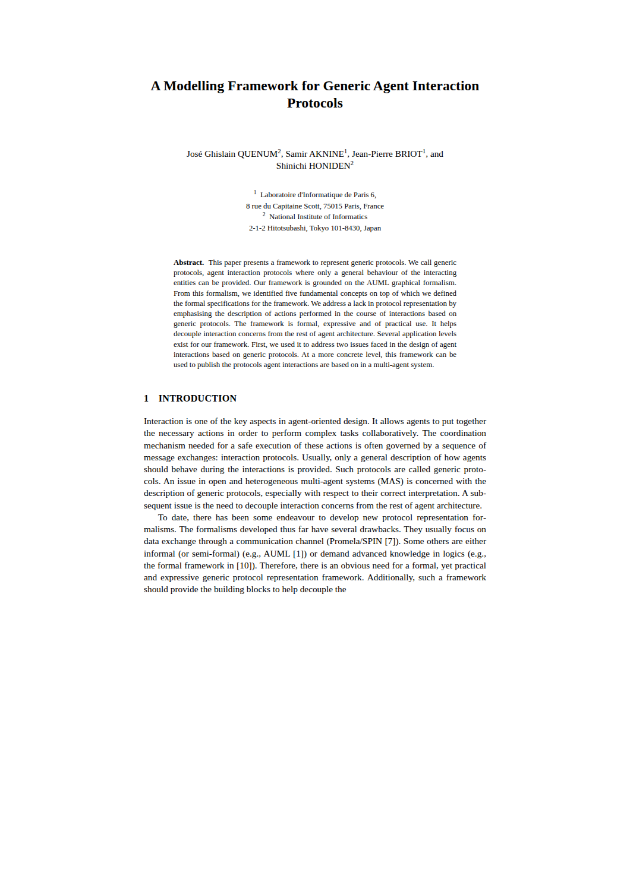A Modelling Framework for Generic Agent Interaction
Protocols
José Ghislain QUENUM2, Samir AKNINE1, Jean-Pierre BRIOT1, and
Shinichi HONIDEN2
1 Laboratoire d'Informatique de Paris 6,
8 rue du Capitaine Scott, 75015 Paris, France
2 National Institute of Informatics
2-1-2 Hitotsubashi, Tokyo 101-8430, Japan
Abstract. This paper presents a framework to represent generic protocols. We call generic protocols, agent interaction protocols where only a general behaviour of the interacting entities can be provided. Our framework is grounded on the AUML graphical formalism. From this formalism, we identified five fundamental concepts on top of which we defined the formal specifications for the framework. We address a lack in protocol representation by emphasising the description of actions performed in the course of interactions based on generic protocols. The framework is formal, expressive and of practical use. It helps decouple interaction concerns from the rest of agent architecture. Several application levels exist for our framework. First, we used it to address two issues faced in the design of agent interactions based on generic protocols. At a more concrete level, this framework can be used to publish the protocols agent interactions are based on in a multi-agent system.
1 INTRODUCTION
Interaction is one of the key aspects in agent-oriented design. It allows agents to put together the necessary actions in order to perform complex tasks collaboratively. The coordination mechanism needed for a safe execution of these actions is often governed by a sequence of message exchanges: interaction protocols. Usually, only a general description of how agents should behave during the interactions is provided. Such protocols are called generic protocols. An issue in open and heterogeneous multi-agent systems (MAS) is concerned with the description of generic protocols, especially with respect to their correct interpretation. A subsequent issue is the need to decouple interaction concerns from the rest of agent architecture.
To date, there has been some endeavour to develop new protocol representation formalisms. The formalisms developed thus far have several drawbacks. They usually focus on data exchange through a communication channel (Promela/SPIN [7]). Some others are either informal (or semi-formal) (e.g., AUML [1]) or demand advanced knowledge in logics (e.g., the formal framework in [10]). Therefore, there is an obvious need for a formal, yet practical and expressive generic protocol representation framework. Additionally, such a framework should provide the building blocks to help decouple the